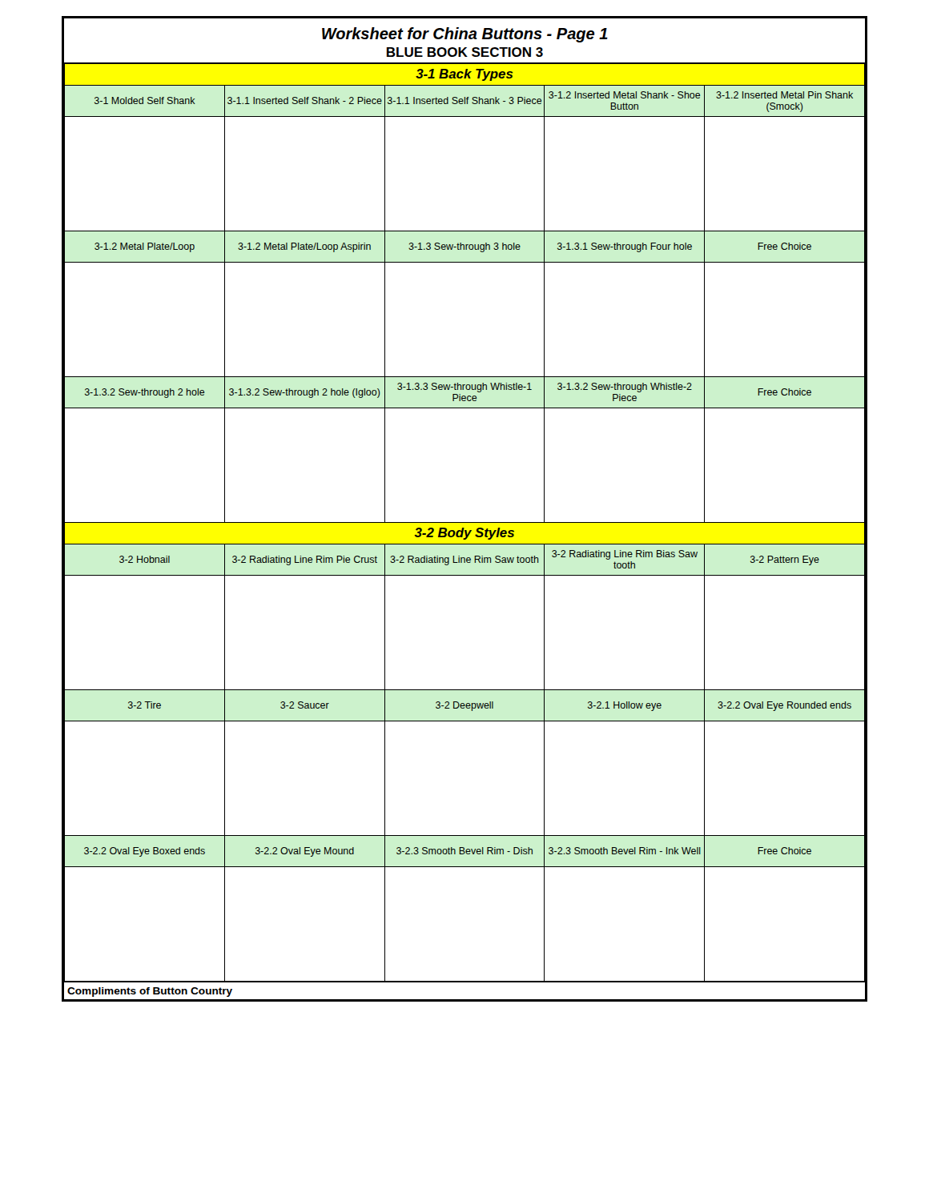Worksheet for China Buttons - Page 1 BLUE BOOK SECTION 3
| 3-1 Back Types |
| 3-1 Molded Self Shank | 3-1.1 Inserted Self Shank - 2 Piece | 3-1.1 Inserted Self Shank - 3 Piece | 3-1.2 Inserted Metal Shank - Shoe Button | 3-1.2 Inserted Metal Pin Shank (Smock) |
| 3-1.2 Metal Plate/Loop | 3-1.2 Metal Plate/Loop Aspirin | 3-1.3 Sew-through 3 hole | 3-1.3.1 Sew-through Four hole | Free Choice |
| 3-1.3.2 Sew-through 2 hole | 3-1.3.2 Sew-through 2 hole (Igloo) | 3-1.3.3 Sew-through Whistle-1 Piece | 3-1.3.2 Sew-through Whistle-2 Piece | Free Choice |
| 3-2 Body Styles |
| 3-2 Hobnail | 3-2 Radiating Line Rim Pie Crust | 3-2 Radiating Line Rim Saw tooth | 3-2 Radiating Line Rim Bias Saw tooth | 3-2 Pattern Eye |
| 3-2 Tire | 3-2 Saucer | 3-2 Deepwell | 3-2.1 Hollow eye | 3-2.2 Oval Eye Rounded ends |
| 3-2.2 Oval Eye Boxed ends | 3-2.2 Oval Eye Mound | 3-2.3 Smooth Bevel Rim - Dish | 3-2.3 Smooth Bevel Rim - Ink Well | Free Choice |
Compliments of Button Country